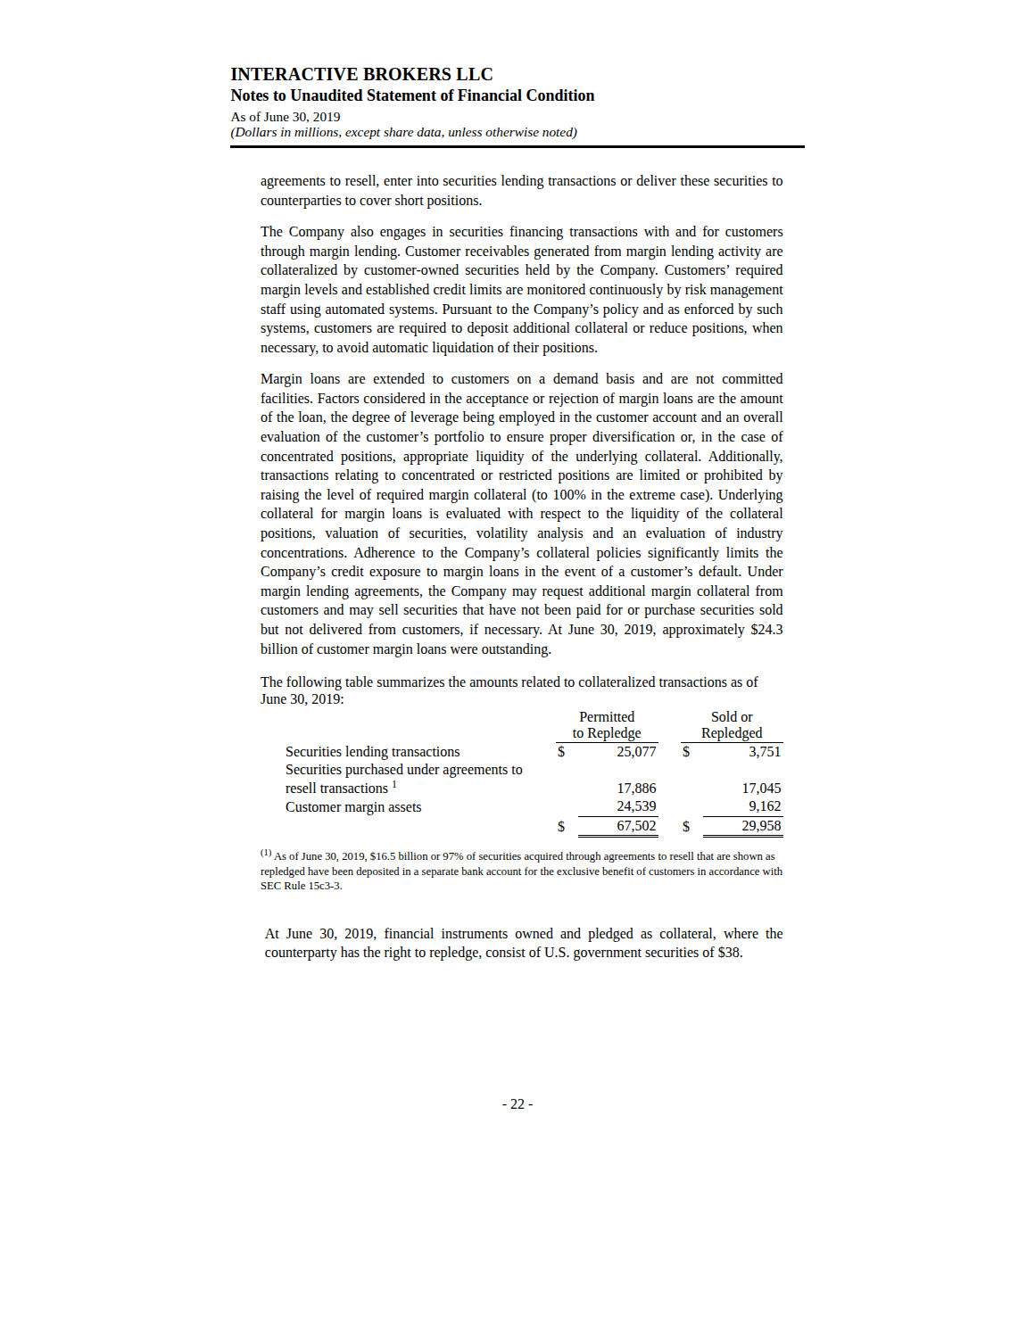INTERACTIVE BROKERS LLC
Notes to Unaudited Statement of Financial Condition
As of June 30, 2019
(Dollars in millions, except share data, unless otherwise noted)
agreements to resell, enter into securities lending transactions or deliver these securities to counterparties to cover short positions.
The Company also engages in securities financing transactions with and for customers through margin lending. Customer receivables generated from margin lending activity are collateralized by customer-owned securities held by the Company. Customers’ required margin levels and established credit limits are monitored continuously by risk management staff using automated systems. Pursuant to the Company’s policy and as enforced by such systems, customers are required to deposit additional collateral or reduce positions, when necessary, to avoid automatic liquidation of their positions.
Margin loans are extended to customers on a demand basis and are not committed facilities. Factors considered in the acceptance or rejection of margin loans are the amount of the loan, the degree of leverage being employed in the customer account and an overall evaluation of the customer’s portfolio to ensure proper diversification or, in the case of concentrated positions, appropriate liquidity of the underlying collateral. Additionally, transactions relating to concentrated or restricted positions are limited or prohibited by raising the level of required margin collateral (to 100% in the extreme case). Underlying collateral for margin loans is evaluated with respect to the liquidity of the collateral positions, valuation of securities, volatility analysis and an evaluation of industry concentrations. Adherence to the Company’s collateral policies significantly limits the Company’s credit exposure to margin loans in the event of a customer’s default. Under margin lending agreements, the Company may request additional margin collateral from customers and may sell securities that have not been paid for or purchase securities sold but not delivered from customers, if necessary. At June 30, 2019, approximately $24.3 billion of customer margin loans were outstanding.
The following table summarizes the amounts related to collateralized transactions as of June 30, 2019:
| | Permitted | | Sold or |
| --- | --- | --- | --- |
| | to Repledge | | Repledged |
| Securities lending transactions | $ | 25,077 | | $ | 3,751 |
| Securities purchased under agreements to resell transactions 1 | | 17,886 | | | 17,045 |
| Customer margin assets | | 24,539 | | | 9,162 |
| | $ | 67,502 | | $ | 29,958 |
(1) As of June 30, 2019, $16.5 billion or 97% of securities acquired through agreements to resell that are shown as repledged have been deposited in a separate bank account for the exclusive benefit of customers in accordance with SEC Rule 15c3-3.
At June 30, 2019, financial instruments owned and pledged as collateral, where the counterparty has the right to repledge, consist of U.S. government securities of $38.
- 22 -